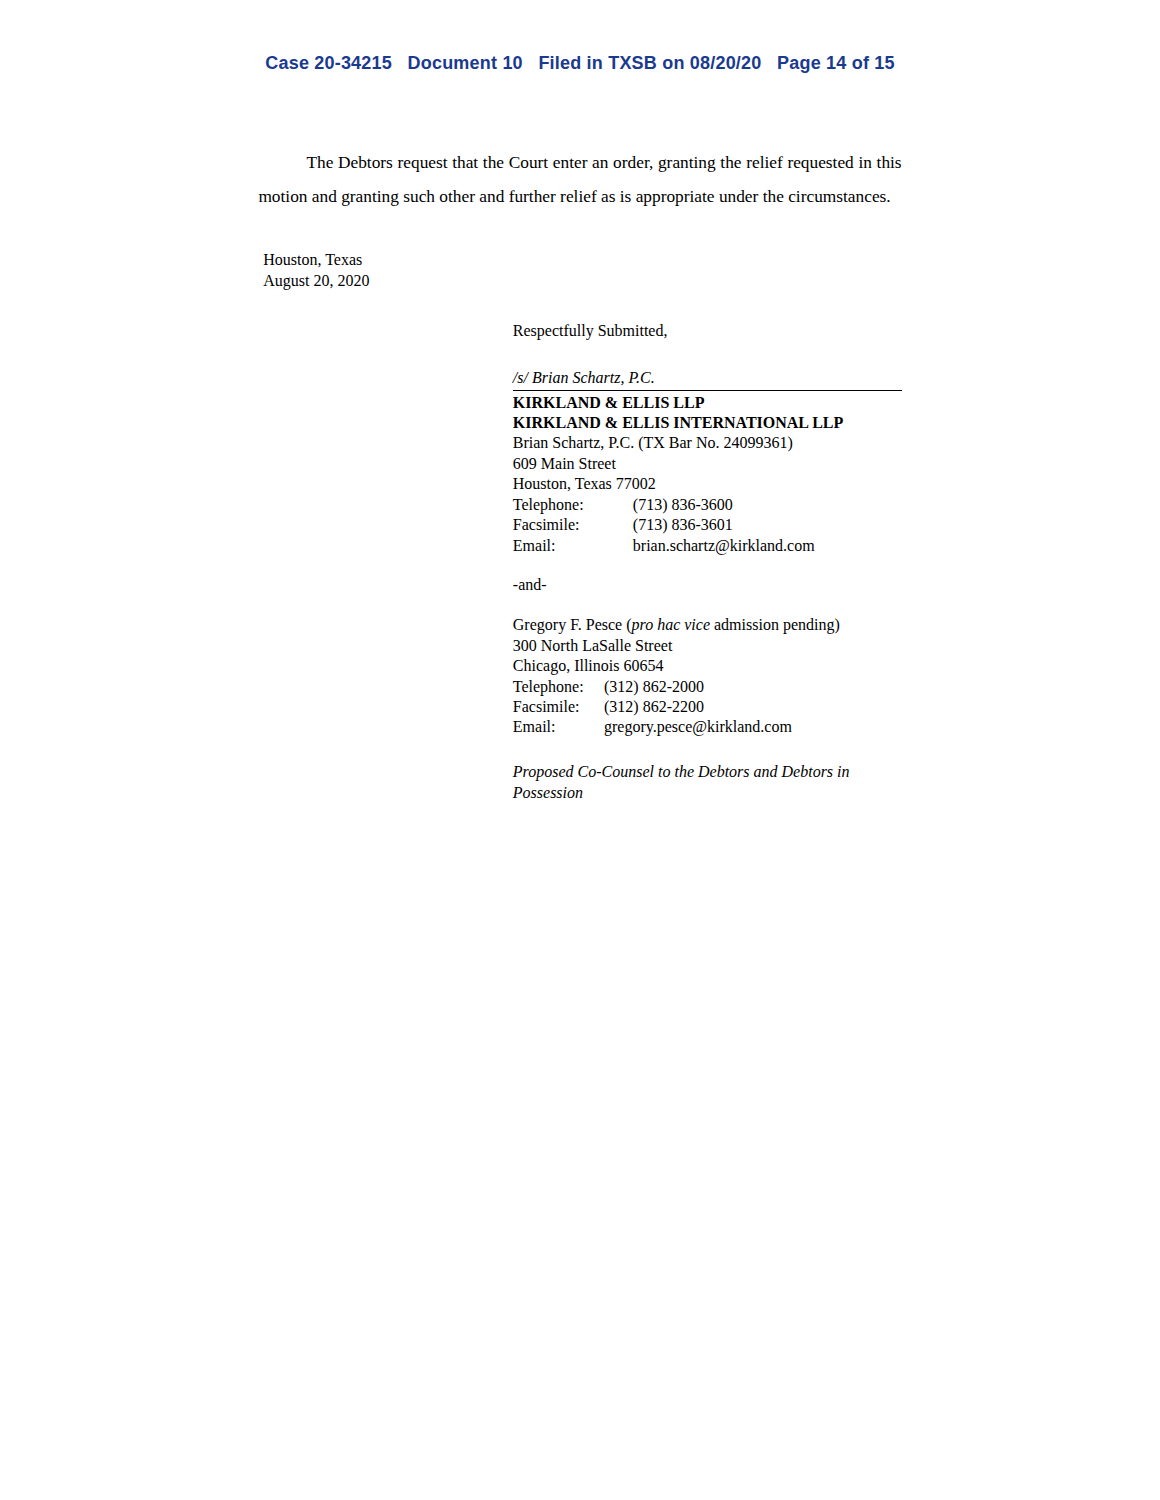Case 20-34215 Document 10 Filed in TXSB on 08/20/20 Page 14 of 15
The Debtors request that the Court enter an order, granting the relief requested in this motion and granting such other and further relief as is appropriate under the circumstances.
Houston, Texas
August 20, 2020
Respectfully Submitted,
/s/ Brian Schartz, P.C.
KIRKLAND & ELLIS LLP
KIRKLAND & ELLIS INTERNATIONAL LLP
Brian Schartz, P.C. (TX Bar No. 24099361)
609 Main Street
Houston, Texas 77002
Telephone:(713) 836-3600
Facsimile:(713) 836-3601
Email: brian.schartz@kirkland.com
-and-
Gregory F. Pesce (pro hac vice admission pending)
300 North LaSalle Street
Chicago, Illinois 60654
Telephone:(312) 862-2000
Facsimile:(312) 862-2200
Email: gregory.pesce@kirkland.com
Proposed Co-Counsel to the Debtors and Debtors in Possession